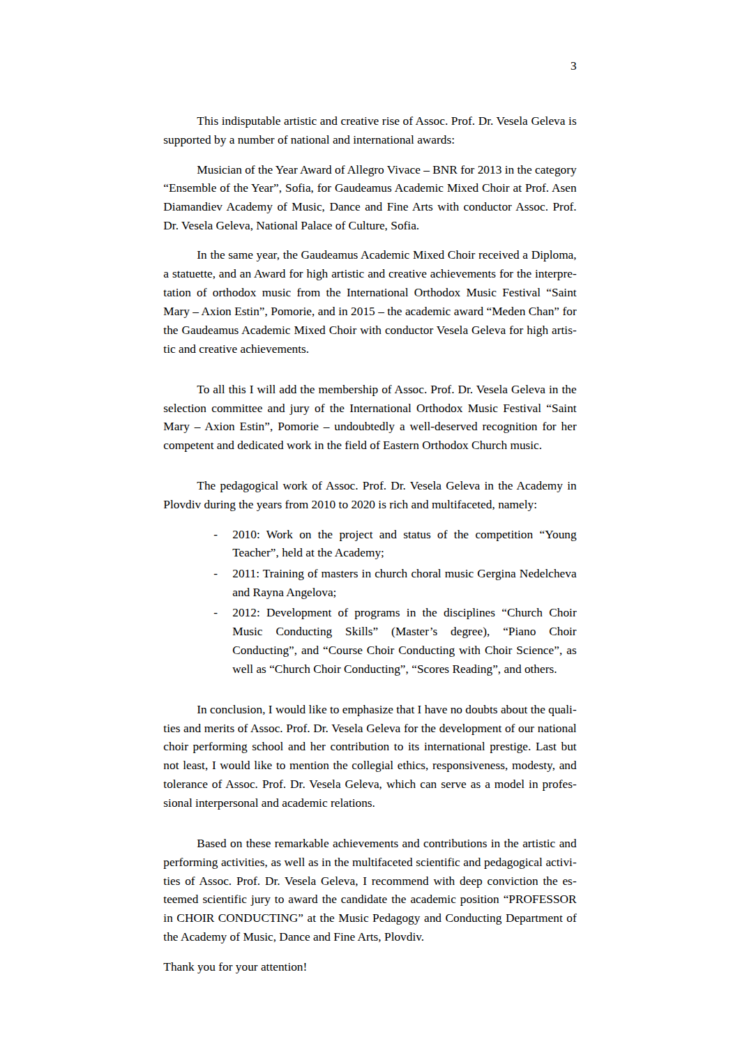3
This indisputable artistic and creative rise of Assoc. Prof. Dr. Vesela Geleva is supported by a number of national and international awards:
Musician of the Year Award of Allegro Vivace – BNR for 2013 in the category “Ensemble of the Year”, Sofia, for Gaudeamus Academic Mixed Choir at Prof. Asen Diamandiev Academy of Music, Dance and Fine Arts with conductor Assoc. Prof. Dr. Vesela Geleva, National Palace of Culture, Sofia.
In the same year, the Gaudeamus Academic Mixed Choir received a Diploma, a statuette, and an Award for high artistic and creative achievements for the interpretation of orthodox music from the International Orthodox Music Festival “Saint Mary – Axion Estin”, Pomorie, and in 2015 – the academic award “Meden Chan” for the Gaudeamus Academic Mixed Choir with conductor Vesela Geleva for high artistic and creative achievements.
To all this I will add the membership of Assoc. Prof. Dr. Vesela Geleva in the selection committee and jury of the International Orthodox Music Festival “Saint Mary – Axion Estin”, Pomorie – undoubtedly a well-deserved recognition for her competent and dedicated work in the field of Eastern Orthodox Church music.
The pedagogical work of Assoc. Prof. Dr. Vesela Geleva in the Academy in Plovdiv during the years from 2010 to 2020 is rich and multifaceted, namely:
2010: Work on the project and status of the competition “Young Teacher”, held at the Academy;
2011: Training of masters in church choral music Gergina Nedelcheva and Rayna Angelova;
2012: Development of programs in the disciplines “Church Choir Music Conducting Skills” (Master’s degree), “Piano Choir Conducting”, and “Course Choir Conducting with Choir Science”, as well as “Church Choir Conducting”, “Scores Reading”, and others.
In conclusion, I would like to emphasize that I have no doubts about the qualities and merits of Assoc. Prof. Dr. Vesela Geleva for the development of our national choir performing school and her contribution to its international prestige. Last but not least, I would like to mention the collegial ethics, responsiveness, modesty, and tolerance of Assoc. Prof. Dr. Vesela Geleva, which can serve as a model in professional interpersonal and academic relations.
Based on these remarkable achievements and contributions in the artistic and performing activities, as well as in the multifaceted scientific and pedagogical activities of Assoc. Prof. Dr. Vesela Geleva, I recommend with deep conviction the esteemed scientific jury to award the candidate the academic position “PROFESSOR in CHOIR CONDUCTING” at the Music Pedagogy and Conducting Department of the Academy of Music, Dance and Fine Arts, Plovdiv.
Thank you for your attention!